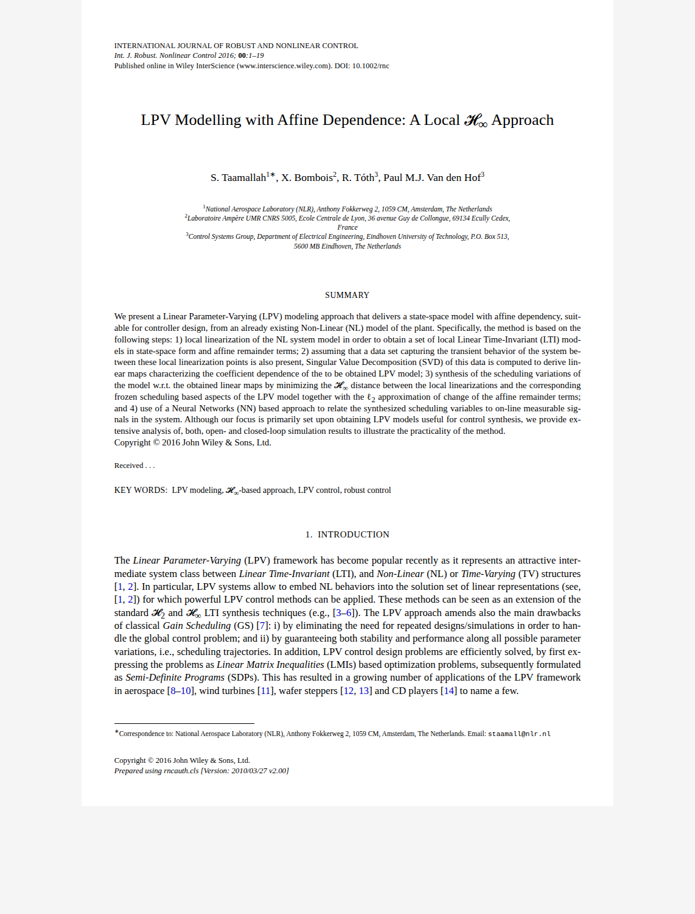International Journal of Robust and Nonlinear Control
Int. J. Robust. Nonlinear Control 2016; 00:1–19
Published online in Wiley InterScience (www.interscience.wiley.com). DOI: 10.1002/rnc
LPV Modelling with Affine Dependence: A Local 𝓗∞ Approach
S. Taamallah1∗, X. Bombois2, R. Tóth3, Paul M.J. Van den Hof3
1National Aerospace Laboratory (NLR), Anthony Fokkerweg 2, 1059 CM, Amsterdam, The Netherlands
2Laboratoire Ampère UMR CNRS 5005, Ecole Centrale de Lyon, 36 avenue Guy de Collongue, 69134 Ecully Cedex,
France
3Control Systems Group, Department of Electrical Engineering, Eindhoven University of Technology, P.O. Box 513,
5600 MB Eindhoven, The Netherlands
Summary
We present a Linear Parameter-Varying (LPV) modeling approach that delivers a state-space model with affine dependency, suitable for controller design, from an already existing Non-Linear (NL) model of the plant. Specifically, the method is based on the following steps: 1) local linearization of the NL system model in order to obtain a set of local Linear Time-Invariant (LTI) models in state-space form and affine remainder terms; 2) assuming that a data set capturing the transient behavior of the system between these local linearization points is also present, Singular Value Decomposition (SVD) of this data is computed to derive linear maps characterizing the coefficient dependence of the to be obtained LPV model; 3) synthesis of the scheduling variations of the model w.r.t. the obtained linear maps by minimizing the 𝓗∞ distance between the local linearizations and the corresponding frozen scheduling based aspects of the LPV model together with the ℓ2 approximation of change of the affine remainder terms; and 4) use of a Neural Networks (NN) based approach to relate the synthesized scheduling variables to on-line measurable signals in the system. Although our focus is primarily set upon obtaining LPV models useful for control synthesis, we provide extensive analysis of, both, open- and closed-loop simulation results to illustrate the practicality of the method.
Copyright © 2016 John Wiley & Sons, Ltd.
Received . . .
Key words: LPV modeling, 𝓗∞-based approach, LPV control, robust control
1. Introduction
The Linear Parameter-Varying (LPV) framework has become popular recently as it represents an attractive intermediate system class between Linear Time-Invariant (LTI), and Non-Linear (NL) or Time-Varying (TV) structures [1, 2]. In particular, LPV systems allow to embed NL behaviors into the solution set of linear representations (see, [1, 2]) for which powerful LPV control methods can be applied. These methods can be seen as an extension of the standard 𝓗2 and 𝓗∞ LTI synthesis techniques (e.g., [3–6]). The LPV approach amends also the main drawbacks of classical Gain Scheduling (GS) [7]: i) by eliminating the need for repeated designs/simulations in order to handle the global control problem; and ii) by guaranteeing both stability and performance along all possible parameter variations, i.e., scheduling trajectories. In addition, LPV control design problems are efficiently solved, by first expressing the problems as Linear Matrix Inequalities (LMIs) based optimization problems, subsequently formulated as Semi-Definite Programs (SDPs). This has resulted in a growing number of applications of the LPV framework in aerospace [8–10], wind turbines [11], wafer steppers [12, 13] and CD players [14] to name a few.
∗Correspondence to: National Aerospace Laboratory (NLR), Anthony Fokkerweg 2, 1059 CM, Amsterdam, The Netherlands. Email: staamall@nlr.nl
Copyright © 2016 John Wiley & Sons, Ltd.
Prepared using rncauth.cls [Version: 2010/03/27 v2.00]